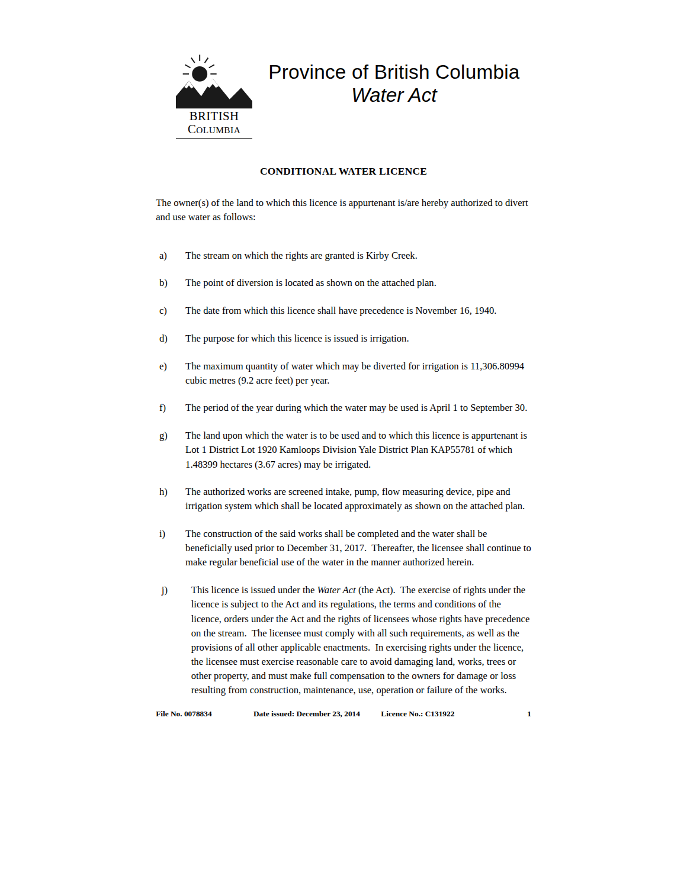BRITISH
COLUMBIA
Province of British Columbia
Water Act
CONDITIONAL WATER LICENCE
The owner(s) of the land to which this licence is appurtenant is/are hereby authorized to divert and use water as follows:
a) The stream on which the rights are granted is Kirby Creek.
b) The point of diversion is located as shown on the attached plan.
c) The date from which this licence shall have precedence is November 16, 1940.
d) The purpose for which this licence is issued is irrigation.
e) The maximum quantity of water which may be diverted for irrigation is 11,306.80994 cubic metres (9.2 acre feet) per year.
f) The period of the year during which the water may be used is April 1 to September 30.
g) The land upon which the water is to be used and to which this licence is appurtenant is Lot 1 District Lot 1920 Kamloops Division Yale District Plan KAP55781 of which 1.48399 hectares (3.67 acres) may be irrigated.
h) The authorized works are screened intake, pump, flow measuring device, pipe and irrigation system which shall be located approximately as shown on the attached plan.
i) The construction of the said works shall be completed and the water shall be beneficially used prior to December 31, 2017. Thereafter, the licensee shall continue to make regular beneficial use of the water in the manner authorized herein.
j) This licence is issued under the Water Act (the Act). The exercise of rights under the licence is subject to the Act and its regulations, the terms and conditions of the licence, orders under the Act and the rights of licensees whose rights have precedence on the stream. The licensee must comply with all such requirements, as well as the provisions of all other applicable enactments. In exercising rights under the licence, the licensee must exercise reasonable care to avoid damaging land, works, trees or other property, and must make full compensation to the owners for damage or loss resulting from construction, maintenance, use, operation or failure of the works.
| File No. 0078834 | Date issued: December 23, 2014 | Licence No.: C131922 | 1 |